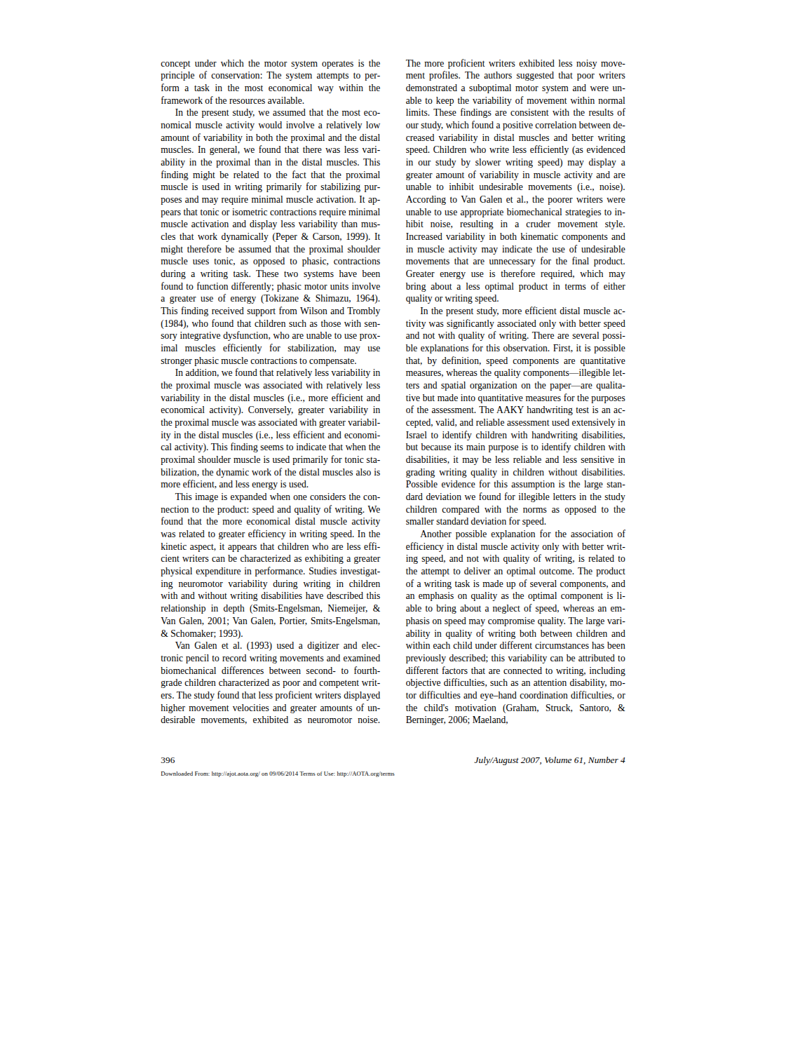concept under which the motor system operates is the principle of conservation: The system attempts to perform a task in the most economical way within the framework of the resources available.
In the present study, we assumed that the most economical muscle activity would involve a relatively low amount of variability in both the proximal and the distal muscles. In general, we found that there was less variability in the proximal than in the distal muscles. This finding might be related to the fact that the proximal muscle is used in writing primarily for stabilizing purposes and may require minimal muscle activation. It appears that tonic or isometric contractions require minimal muscle activation and display less variability than muscles that work dynamically (Peper & Carson, 1999). It might therefore be assumed that the proximal shoulder muscle uses tonic, as opposed to phasic, contractions during a writing task. These two systems have been found to function differently; phasic motor units involve a greater use of energy (Tokizane & Shimazu, 1964). This finding received support from Wilson and Trombly (1984), who found that children such as those with sensory integrative dysfunction, who are unable to use proximal muscles efficiently for stabilization, may use stronger phasic muscle contractions to compensate.
In addition, we found that relatively less variability in the proximal muscle was associated with relatively less variability in the distal muscles (i.e., more efficient and economical activity). Conversely, greater variability in the proximal muscle was associated with greater variability in the distal muscles (i.e., less efficient and economical activity). This finding seems to indicate that when the proximal shoulder muscle is used primarily for tonic stabilization, the dynamic work of the distal muscles also is more efficient, and less energy is used.
This image is expanded when one considers the connection to the product: speed and quality of writing. We found that the more economical distal muscle activity was related to greater efficiency in writing speed. In the kinetic aspect, it appears that children who are less efficient writers can be characterized as exhibiting a greater physical expenditure in performance. Studies investigating neuromotor variability during writing in children with and without writing disabilities have described this relationship in depth (Smits-Engelsman, Niemeijer, & Van Galen, 2001; Van Galen, Portier, Smits-Engelsman, & Schomaker; 1993).
Van Galen et al. (1993) used a digitizer and electronic pencil to record writing movements and examined biomechanical differences between second- to fourth-grade children characterized as poor and competent writers. The study found that less proficient writers displayed higher movement velocities and greater amounts of undesirable movements, exhibited as neuromotor noise. The more proficient writers exhibited less noisy movement profiles. The authors suggested that poor writers demonstrated a suboptimal motor system and were unable to keep the variability of movement within normal limits. These findings are consistent with the results of our study, which found a positive correlation between decreased variability in distal muscles and better writing speed. Children who write less efficiently (as evidenced in our study by slower writing speed) may display a greater amount of variability in muscle activity and are unable to inhibit undesirable movements (i.e., noise). According to Van Galen et al., the poorer writers were unable to use appropriate biomechanical strategies to inhibit noise, resulting in a cruder movement style. Increased variability in both kinematic components and in muscle activity may indicate the use of undesirable movements that are unnecessary for the final product. Greater energy use is therefore required, which may bring about a less optimal product in terms of either quality or writing speed.
In the present study, more efficient distal muscle activity was significantly associated only with better speed and not with quality of writing. There are several possible explanations for this observation. First, it is possible that, by definition, speed components are quantitative measures, whereas the quality components—illegible letters and spatial organization on the paper—are qualitative but made into quantitative measures for the purposes of the assessment. The AAKY handwriting test is an accepted, valid, and reliable assessment used extensively in Israel to identify children with handwriting disabilities, but because its main purpose is to identify children with disabilities, it may be less reliable and less sensitive in grading writing quality in children without disabilities. Possible evidence for this assumption is the large standard deviation we found for illegible letters in the study children compared with the norms as opposed to the smaller standard deviation for speed.
Another possible explanation for the association of efficiency in distal muscle activity only with better writing speed, and not with quality of writing, is related to the attempt to deliver an optimal outcome. The product of a writing task is made up of several components, and an emphasis on quality as the optimal component is liable to bring about a neglect of speed, whereas an emphasis on speed may compromise quality. The large variability in quality of writing both between children and within each child under different circumstances has been previously described; this variability can be attributed to different factors that are connected to writing, including objective difficulties, such as an attention disability, motor difficulties and eye–hand coordination difficulties, or the child's motivation (Graham, Struck, Santoro, & Berninger, 2006; Maeland,
396
July/August 2007, Volume 61, Number 4
Downloaded From: http://ajot.aota.org/ on 09/06/2014 Terms of Use: http://AOTA.org/terms